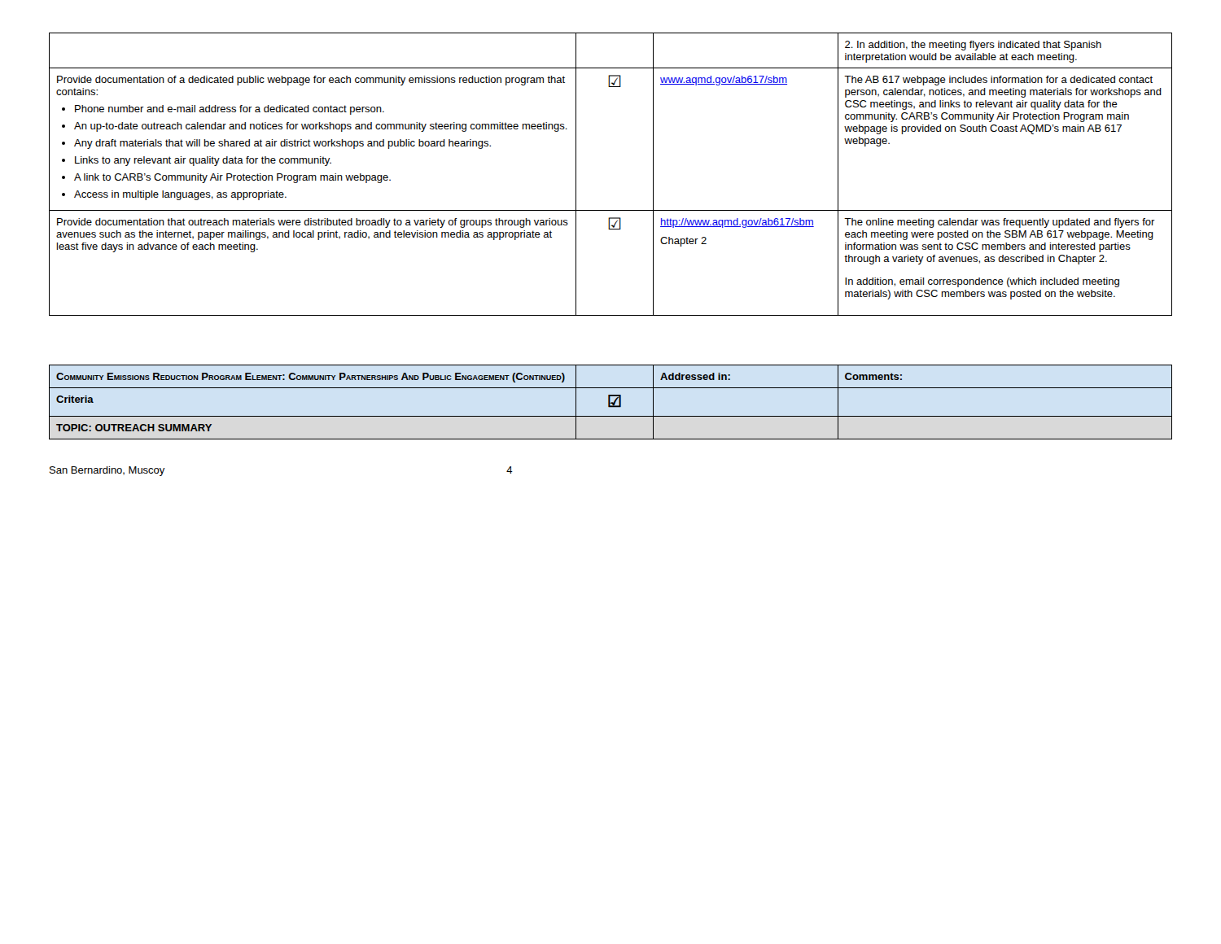| | | | 2. In addition, the meeting flyers indicated that Spanish interpretation would be available at each meeting. |
| Provide documentation of a dedicated public webpage for each community emissions reduction program that contains: Phone number and e-mail address for a dedicated contact person. An up-to-date outreach calendar and notices for workshops and community steering committee meetings. Any draft materials that will be shared at air district workshops and public board hearings. Links to any relevant air quality data for the community. A link to CARB’s Community Air Protection Program main webpage. Access in multiple languages, as appropriate. | ☑ | www.aqmd.gov/ab617/sbm | The AB 617 webpage includes information for a dedicated contact person, calendar, notices, and meeting materials for workshops and CSC meetings, and links to relevant air quality data for the community. CARB’s Community Air Protection Program main webpage is provided on South Coast AQMD’s main AB 617 webpage. |
| Provide documentation that outreach materials were distributed broadly to a variety of groups through various avenues such as the internet, paper mailings, and local print, radio, and television media as appropriate at least five days in advance of each meeting. | ☑ | http://www.aqmd.gov/ab617/sbm Chapter 2 | The online meeting calendar was frequently updated and flyers for each meeting were posted on the SBM AB 617 webpage. Meeting information was sent to CSC members and interested parties through a variety of avenues, as described in Chapter 2. In addition, email correspondence (which included meeting materials) with CSC members was posted on the website. |
| Community Emissions Reduction Program Element: Community Partnerships And Public Engagement (Continued) | | Addressed in: | Comments: |
| Criteria | ☑ | | |
| TOPIC: OUTREACH SUMMARY | | | |
San Bernardino, Muscoy 4